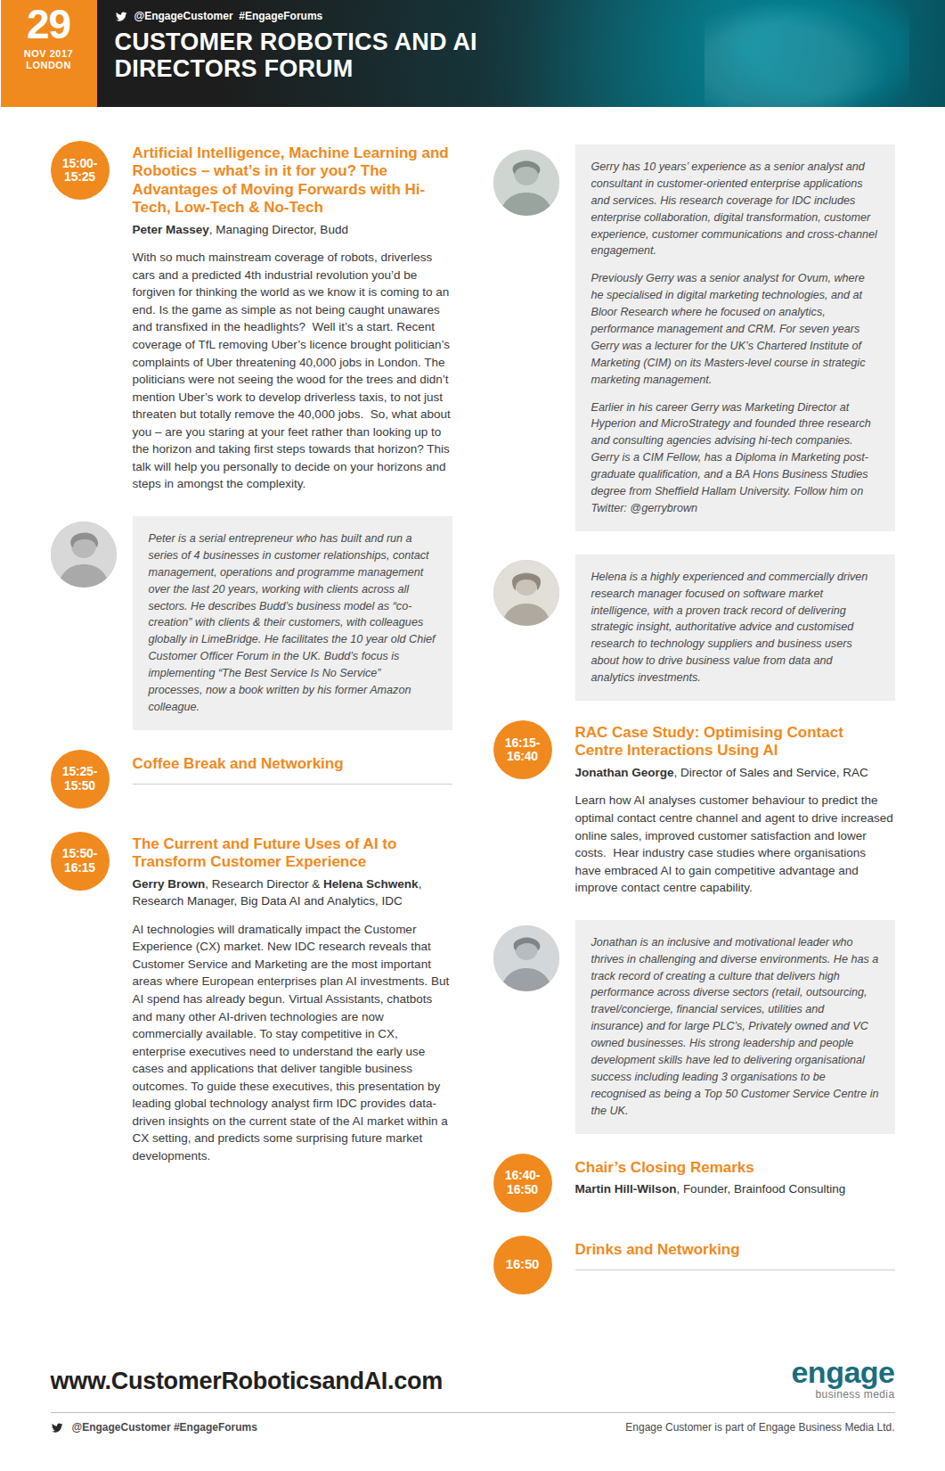29
NOV 2017
LONDON
@EngageCustomer #EngageForums
Customer Robotics and AI
Directors Forum
15:00-
15:25
Artificial Intelligence, Machine Learning and Robotics – what’s in it for you? The Advantages of Moving Forwards with Hi-Tech, Low-Tech & No-Tech
Peter Massey, Managing Director, Budd
With so much mainstream coverage of robots, driverless cars and a predicted 4th industrial revolution you’d be forgiven for thinking the world as we know it is coming to an end. Is the game as simple as not being caught unawares and transfixed in the headlights? Well it’s a start. Recent coverage of TfL removing Uber’s licence brought politician’s complaints of Uber threatening 40,000 jobs in London. The politicians were not seeing the wood for the trees and didn’t mention Uber’s work to develop driverless taxis, to not just threaten but totally remove the 40,000 jobs. So, what about you – are you staring at your feet rather than looking up to the horizon and taking first steps towards that horizon? This talk will help you personally to decide on your horizons and steps in amongst the complexity.
Peter is a serial entrepreneur who has built and run a series of 4 businesses in customer relationships, contact management, operations and programme management over the last 20 years, working with clients across all sectors. He describes Budd’s business model as “co-creation” with clients & their customers, with colleagues globally in LimeBridge. He facilitates the 10 year old Chief Customer Officer Forum in the UK. Budd’s focus is implementing “The Best Service Is No Service” processes, now a book written by his former Amazon colleague.
15:25-
15:50
Coffee Break and Networking
15:50-
16:15
The Current and Future Uses of AI to Transform Customer Experience
Gerry Brown, Research Director & Helena Schwenk, Research Manager, Big Data AI and Analytics, IDC
AI technologies will dramatically impact the Customer Experience (CX) market. New IDC research reveals that Customer Service and Marketing are the most important areas where European enterprises plan AI investments. But AI spend has already begun. Virtual Assistants, chatbots and many other AI-driven technologies are now commercially available. To stay competitive in CX, enterprise executives need to understand the early use cases and applications that deliver tangible business outcomes. To guide these executives, this presentation by leading global technology analyst firm IDC provides data-driven insights on the current state of the AI market within a CX setting, and predicts some surprising future market developments.
Gerry has 10 years’ experience as a senior analyst and consultant in customer-oriented enterprise applications and services. His research coverage for IDC includes enterprise collaboration, digital transformation, customer experience, customer communications and cross-channel engagement.
Previously Gerry was a senior analyst for Ovum, where he specialised in digital marketing technologies, and at Bloor Research where he focused on analytics, performance management and CRM. For seven years Gerry was a lecturer for the UK’s Chartered Institute of Marketing (CIM) on its Masters-level course in strategic marketing management.
Earlier in his career Gerry was Marketing Director at Hyperion and MicroStrategy and founded three research and consulting agencies advising hi-tech companies. Gerry is a CIM Fellow, has a Diploma in Marketing post-graduate qualification, and a BA Hons Business Studies degree from Sheffield Hallam University. Follow him on Twitter: @gerrybrown
Helena is a highly experienced and commercially driven research manager focused on software market intelligence, with a proven track record of delivering strategic insight, authoritative advice and customised research to technology suppliers and business users about how to drive business value from data and analytics investments.
16:15-
16:40
RAC Case Study: Optimising Contact Centre Interactions Using AI
Jonathan George, Director of Sales and Service, RAC
Learn how AI analyses customer behaviour to predict the optimal contact centre channel and agent to drive increased online sales, improved customer satisfaction and lower costs. Hear industry case studies where organisations have embraced AI to gain competitive advantage and improve contact centre capability.
Jonathan is an inclusive and motivational leader who thrives in challenging and diverse environments. He has a track record of creating a culture that delivers high performance across diverse sectors (retail, outsourcing, travel/concierge, financial services, utilities and insurance) and for large PLC’s, Privately owned and VC owned businesses. His strong leadership and people development skills have led to delivering organisational success including leading 3 organisations to be recognised as being a Top 50 Customer Service Centre in the UK.
16:40-
16:50
Chair’s Closing Remarks
Martin Hill-Wilson, Founder, Brainfood Consulting
16:50
Drinks and Networking
www.CustomerRoboticsandAI.com
engage
business media
@EngageCustomer #EngageForums
Engage Customer is part of Engage Business Media Ltd.